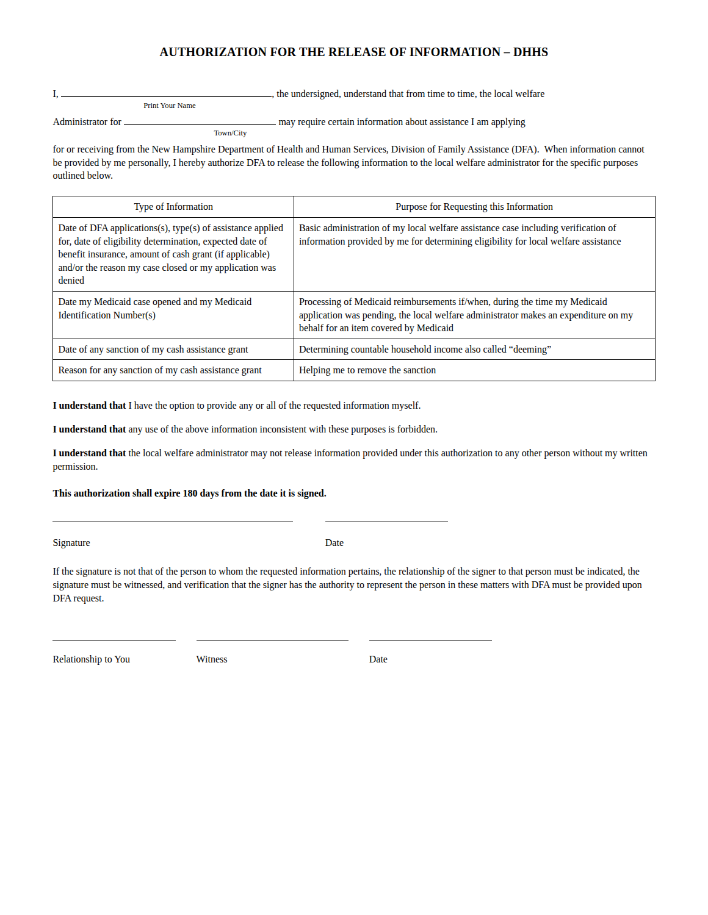AUTHORIZATION FOR THE RELEASE OF INFORMATION – DHHS
I, , the undersigned, understand that from time to time, the local welfare
Print Your Name
Administrator for may require certain information about assistance I am applying
Town/City
for or receiving from the New Hampshire Department of Health and Human Services, Division of Family Assistance (DFA). When information cannot be provided by me personally, I hereby authorize DFA to release the following information to the local welfare administrator for the specific purposes outlined below.
| Type of Information | Purpose for Requesting this Information |
| --- | --- |
| Date of DFA applications(s), type(s) of assistance applied for, date of eligibility determination, expected date of benefit insurance, amount of cash grant (if applicable) and/or the reason my case closed or my application was denied | Basic administration of my local welfare assistance case including verification of information provided by me for determining eligibility for local welfare assistance |
| Date my Medicaid case opened and my Medicaid Identification Number(s) | Processing of Medicaid reimbursements if/when, during the time my Medicaid application was pending, the local welfare administrator makes an expenditure on my behalf for an item covered by Medicaid |
| Date of any sanction of my cash assistance grant | Determining countable household income also called “deeming” |
| Reason for any sanction of my cash assistance grant | Helping me to remove the sanction |
I understand that I have the option to provide any or all of the requested information myself.
I understand that any use of the above information inconsistent with these purposes is forbidden.
I understand that the local welfare administrator may not release information provided under this authorization to any other person without my written permission.
This authorization shall expire 180 days from the date it is signed.
Signature Date
If the signature is not that of the person to whom the requested information pertains, the relationship of the signer to that person must be indicated, the signature must be witnessed, and verification that the signer has the authority to represent the person in these matters with DFA must be provided upon DFA request.
Relationship to You Witness Date